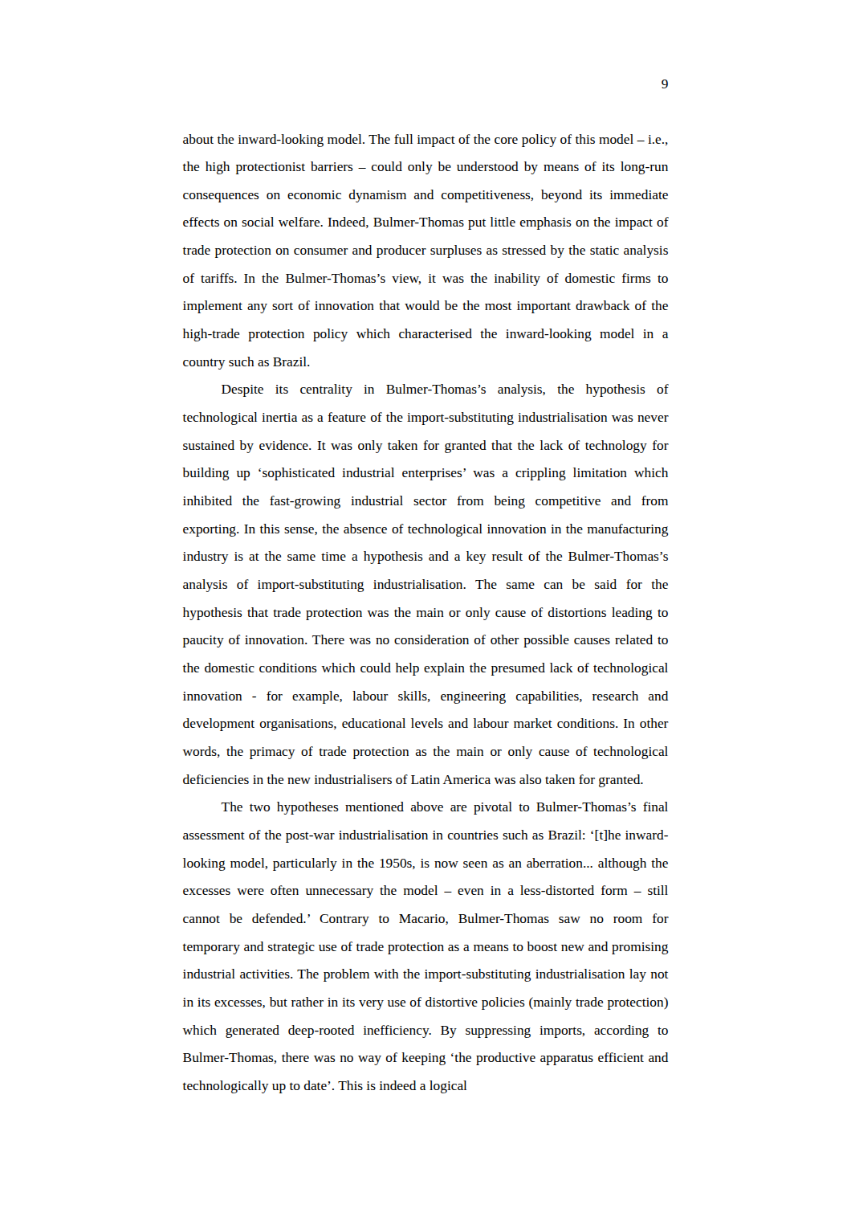9
about the inward-looking model. The full impact of the core policy of this model – i.e., the high protectionist barriers – could only be understood by means of its long-run consequences on economic dynamism and competitiveness, beyond its immediate effects on social welfare. Indeed, Bulmer-Thomas put little emphasis on the impact of trade protection on consumer and producer surpluses as stressed by the static analysis of tariffs. In the Bulmer-Thomas’s view, it was the inability of domestic firms to implement any sort of innovation that would be the most important drawback of the high-trade protection policy which characterised the inward-looking model in a country such as Brazil.
Despite its centrality in Bulmer-Thomas’s analysis, the hypothesis of technological inertia as a feature of the import-substituting industrialisation was never sustained by evidence. It was only taken for granted that the lack of technology for building up ‘sophisticated industrial enterprises’ was a crippling limitation which inhibited the fast-growing industrial sector from being competitive and from exporting. In this sense, the absence of technological innovation in the manufacturing industry is at the same time a hypothesis and a key result of the Bulmer-Thomas’s analysis of import-substituting industrialisation. The same can be said for the hypothesis that trade protection was the main or only cause of distortions leading to paucity of innovation. There was no consideration of other possible causes related to the domestic conditions which could help explain the presumed lack of technological innovation - for example, labour skills, engineering capabilities, research and development organisations, educational levels and labour market conditions. In other words, the primacy of trade protection as the main or only cause of technological deficiencies in the new industrialisers of Latin America was also taken for granted.
The two hypotheses mentioned above are pivotal to Bulmer-Thomas’s final assessment of the post-war industrialisation in countries such as Brazil: ‘[t]he inward-looking model, particularly in the 1950s, is now seen as an aberration... although the excesses were often unnecessary the model – even in a less-distorted form – still cannot be defended.’ Contrary to Macario, Bulmer-Thomas saw no room for temporary and strategic use of trade protection as a means to boost new and promising industrial activities. The problem with the import-substituting industrialisation lay not in its excesses, but rather in its very use of distortive policies (mainly trade protection) which generated deep-rooted inefficiency. By suppressing imports, according to Bulmer-Thomas, there was no way of keeping ‘the productive apparatus efficient and technologically up to date’. This is indeed a logical